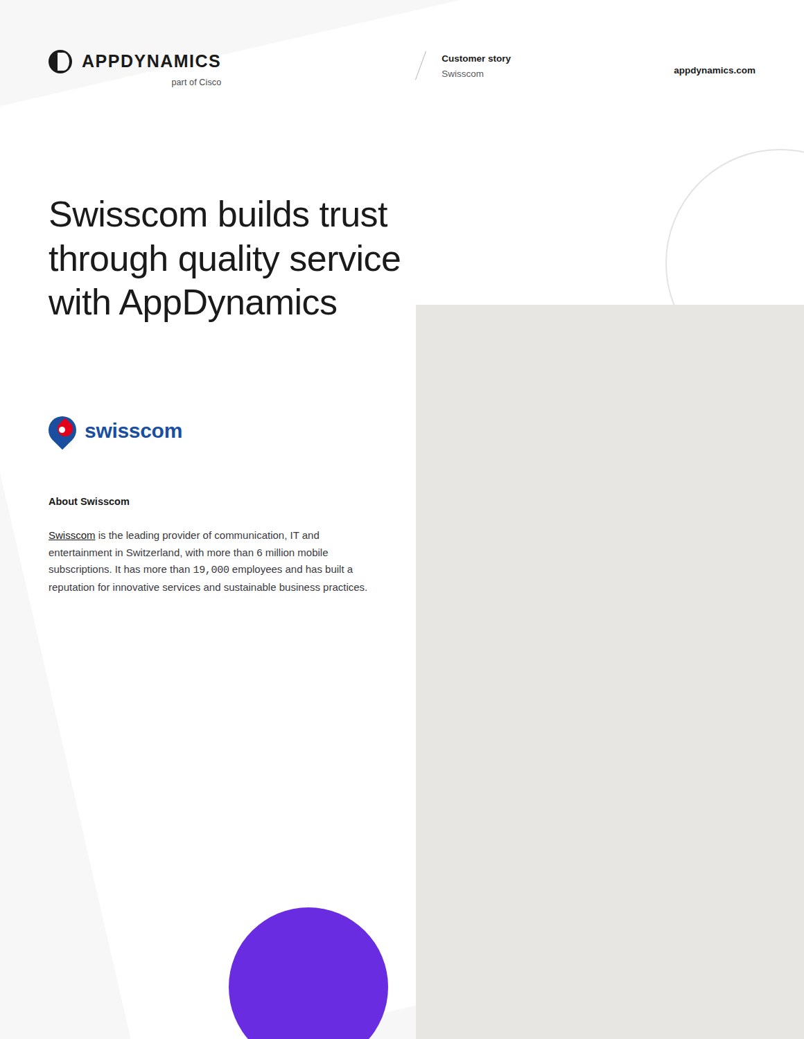APPDYNAMICS
part of Cisco
Customer story
Swisscom
appdynamics.com
Swisscom builds trust through quality service with AppDynamics
swisscom
About Swisscom
Swisscom is the leading provider of communication, IT and entertainment in Switzerland, with more than 6 million mobile subscriptions. It has more than 19,000 employees and has built a reputation for innovative services and sustainable business practices.